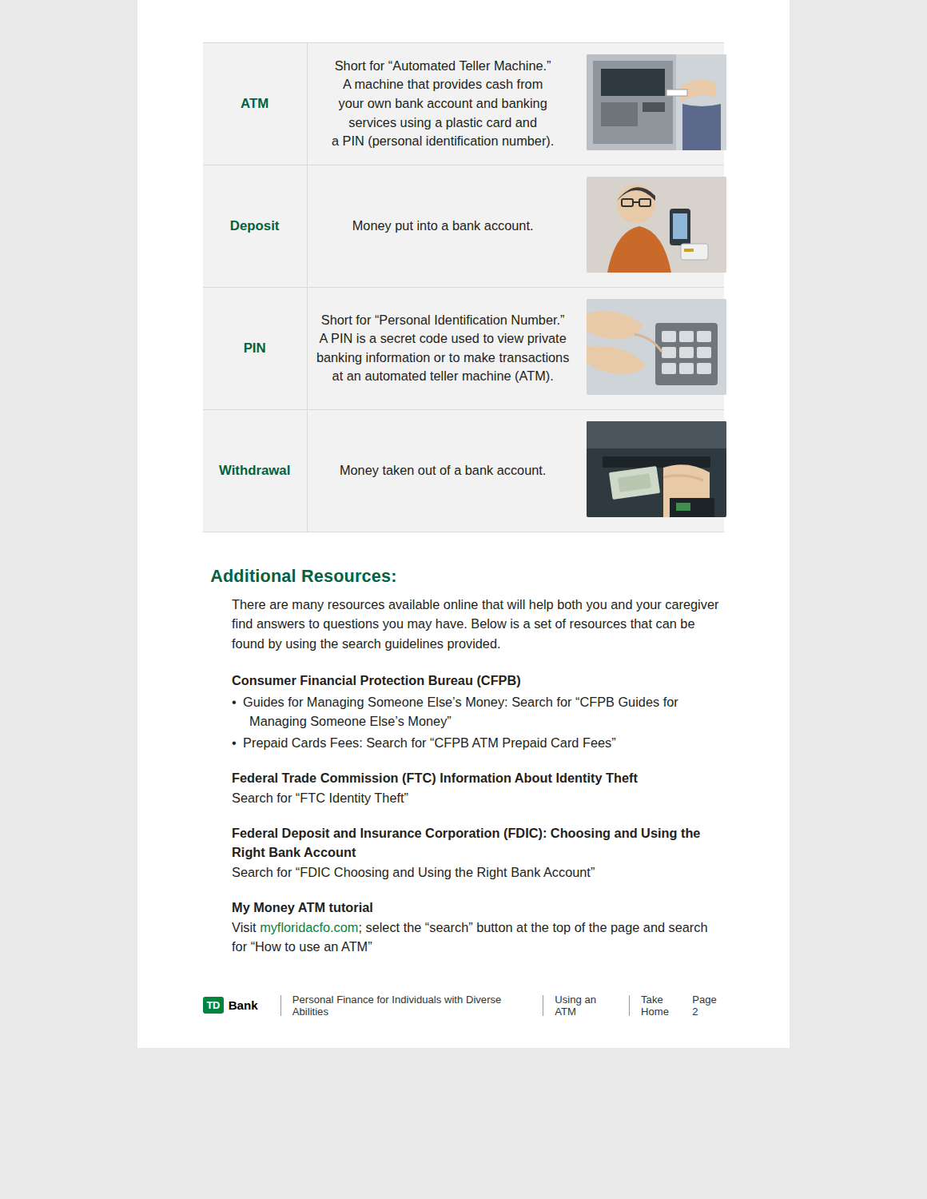| ATM | Short for “Automated Teller Machine.” A machine that provides cash from your own bank account and banking services using a plastic card and a PIN (personal identification number). | |
| Deposit | Money put into a bank account. | |
| PIN | Short for “Personal Identification Number.” A PIN is a secret code used to view private banking information or to make transactions at an automated teller machine (ATM). | |
| Withdrawal | Money taken out of a bank account. | |
Additional Resources:
There are many resources available online that will help both you and your caregiver find answers to questions you may have. Below is a set of resources that can be found by using the search guidelines provided.
Consumer Financial Protection Bureau (CFPB)
Guides for Managing Someone Else’s Money: Search for “CFPB Guides forManaging Someone Else’s Money”
Prepaid Cards Fees: Search for “CFPB ATM Prepaid Card Fees”
Federal Trade Commission (FTC) Information About Identity Theft Search for “FTC Identity Theft”
Federal Deposit and Insurance Corporation (FDIC): Choosing and Using the
Right Bank Account Search for “FDIC Choosing and Using the Right Bank Account”
My Money ATM tutorial Visit myfloridacfo.com; select the “search” button at the top of the page and search for “How to use an ATM”
TD Bank Personal Finance for Individuals with Diverse Abilities Using an ATM Take Home Page 2